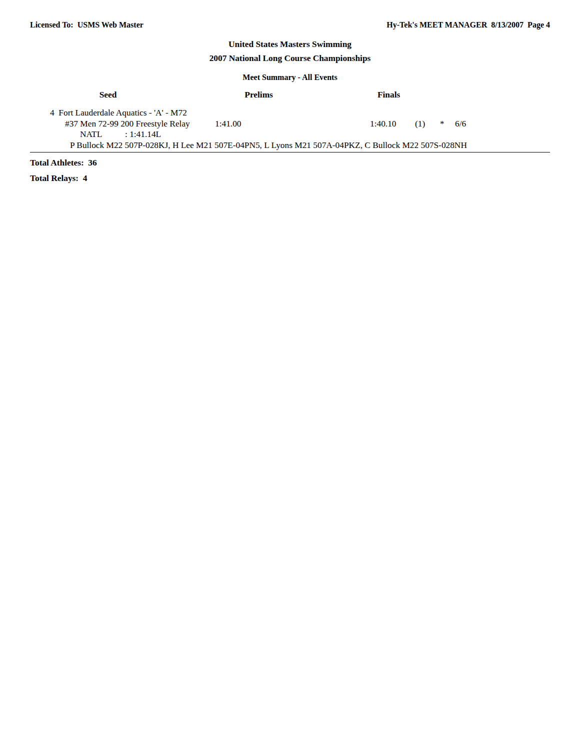Licensed To: USMS Web Master Hy-Tek's MEET MANAGER 8/13/2007 Page 4
United States Masters Swimming
2007 National Long Course Championships
Meet Summary - All Events
| Seed | Prelims | Finals | |
4 Fort Lauderdale Aquatics - 'A' - M72
#37 Men 72-99 200 Freestyle Relay 1:41.00 1:40.10 (1) * 6/6
NATL: 1:41.14L
P Bullock M22 507P-028KJ, H Lee M21 507E-04PN5, L Lyons M21 507A-04PKZ, C Bullock M22 507S-028NH
Total Athletes: 36
Total Relays: 4